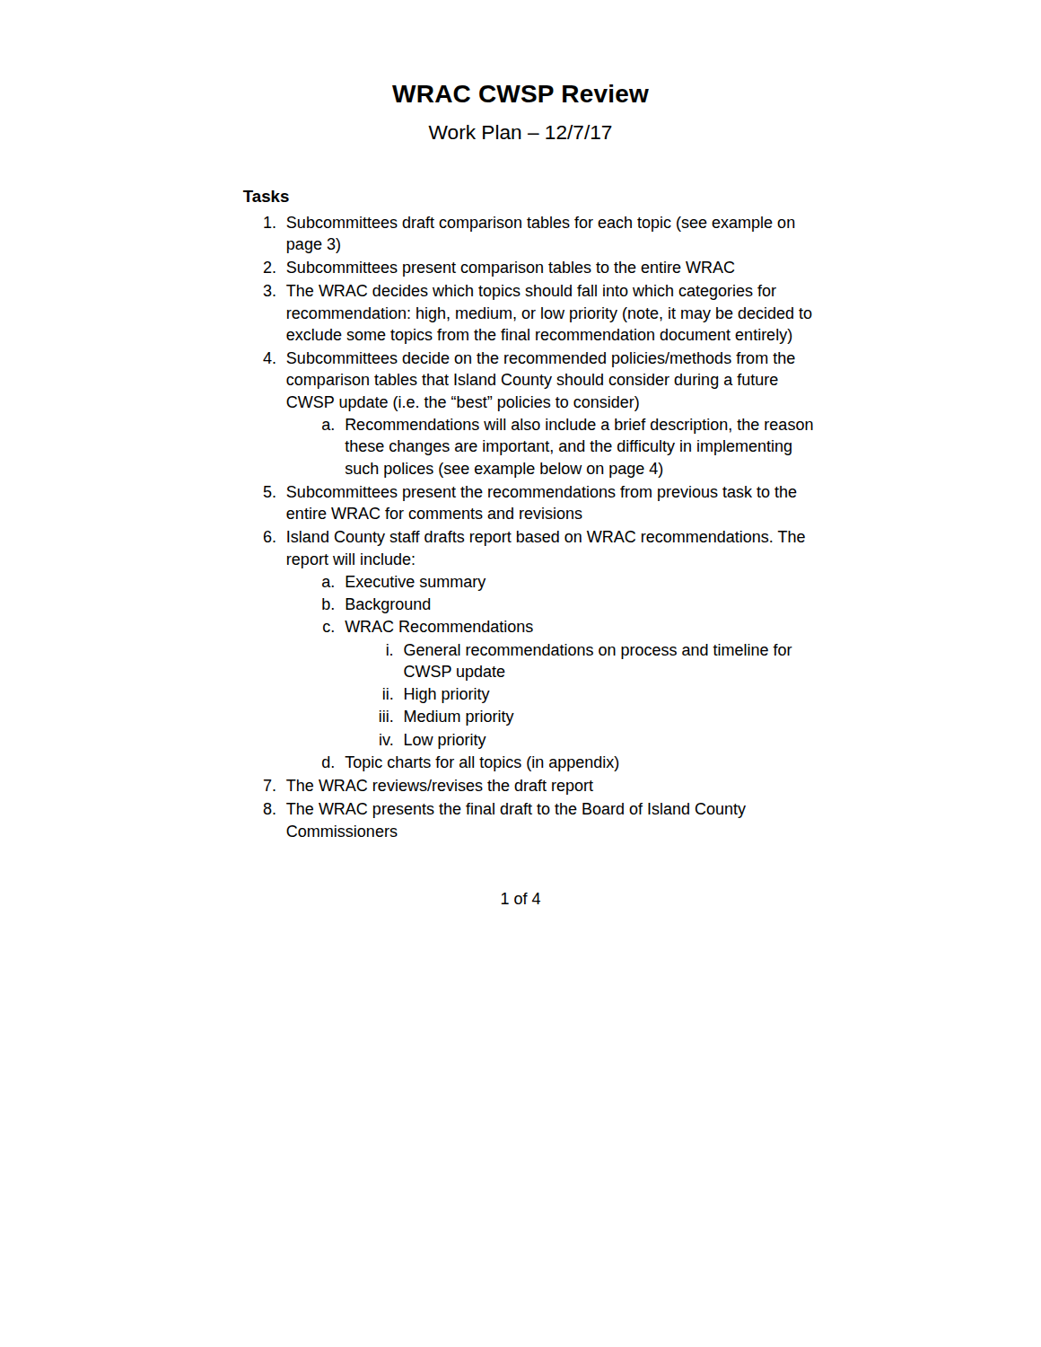WRAC CWSP Review
Work Plan – 12/7/17
Tasks
Subcommittees draft comparison tables for each topic (see example on page 3)
Subcommittees present comparison tables to the entire WRAC
The WRAC decides which topics should fall into which categories for recommendation: high, medium, or low priority (note, it may be decided to exclude some topics from the final recommendation document entirely)
Subcommittees decide on the recommended policies/methods from the comparison tables that Island County should consider during a future CWSP update (i.e. the “best” policies to consider)
Recommendations will also include a brief description, the reason these changes are important, and the difficulty in implementing such polices (see example below on page 4)
Subcommittees present the recommendations from previous task to the entire WRAC for comments and revisions
Island County staff drafts report based on WRAC recommendations. The report will include:
Executive summary
Background
WRAC Recommendations
General recommendations on process and timeline for CWSP update
High priority
Medium priority
Low priority
Topic charts for all topics (in appendix)
The WRAC reviews/revises the draft report
The WRAC presents the final draft to the Board of Island County Commissioners
1 of 4